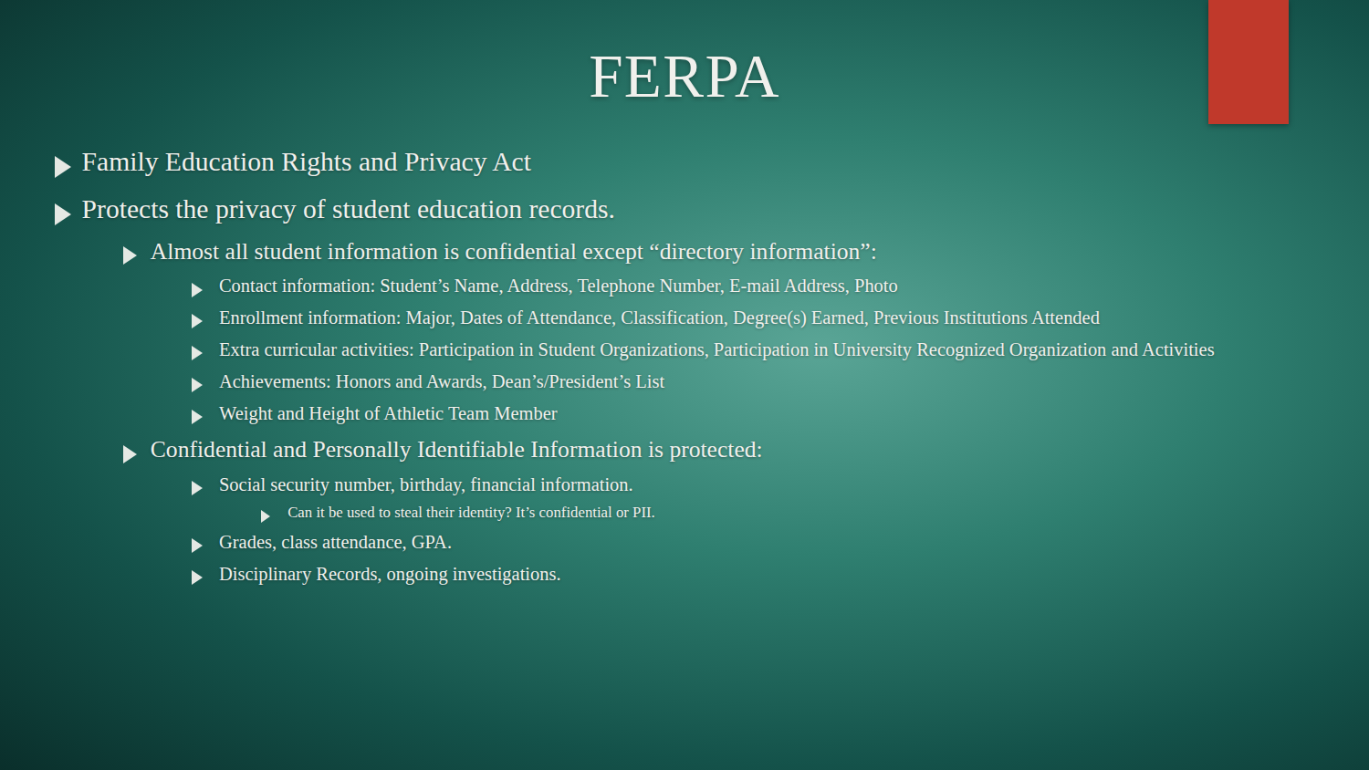FERPA
Family Education Rights and Privacy Act
Protects the privacy of student education records.
Almost all student information is confidential except “directory information”:
Contact information: Student’s Name, Address, Telephone Number, E-mail Address, Photo
Enrollment information: Major, Dates of Attendance, Classification, Degree(s) Earned, Previous Institutions Attended
Extra curricular activities: Participation in Student Organizations, Participation in University Recognized Organization and Activities
Achievements: Honors and Awards, Dean’s/President’s List
Weight and Height of Athletic Team Member
Confidential and Personally Identifiable Information is protected:
Social security number, birthday, financial information.
Can it be used to steal their identity? It’s confidential or PII.
Grades, class attendance, GPA.
Disciplinary Records, ongoing investigations.